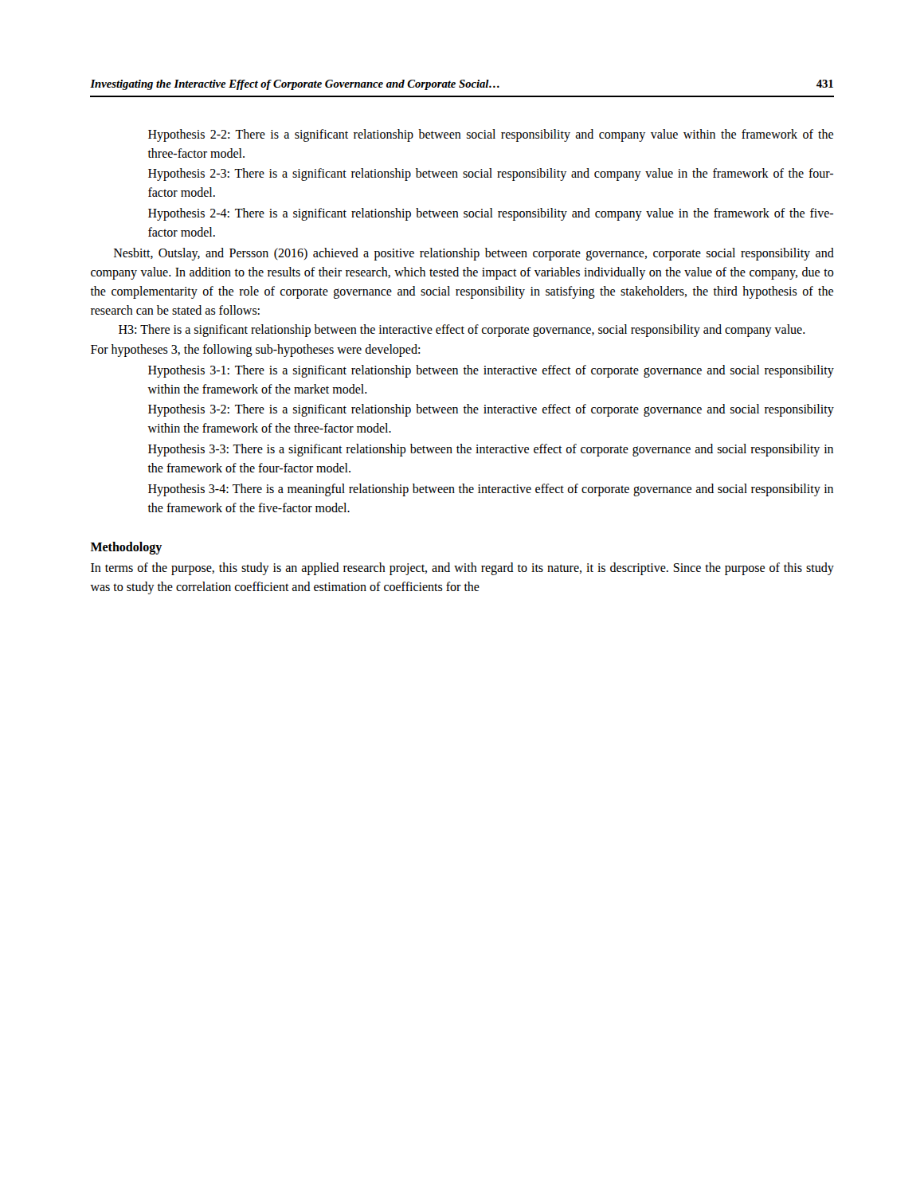Investigating the Interactive Effect of Corporate Governance and Corporate Social… 431
Hypothesis 2-2: There is a significant relationship between social responsibility and company value within the framework of the three-factor model.
Hypothesis 2-3: There is a significant relationship between social responsibility and company value in the framework of the four-factor model.
Hypothesis 2-4: There is a significant relationship between social responsibility and company value in the framework of the five-factor model.
Nesbitt, Outslay, and Persson (2016) achieved a positive relationship between corporate governance, corporate social responsibility and company value. In addition to the results of their research, which tested the impact of variables individually on the value of the company, due to the complementarity of the role of corporate governance and social responsibility in satisfying the stakeholders, the third hypothesis of the research can be stated as follows:
H3: There is a significant relationship between the interactive effect of corporate governance, social responsibility and company value.
For hypotheses 3, the following sub-hypotheses were developed:
Hypothesis 3-1: There is a significant relationship between the interactive effect of corporate governance and social responsibility within the framework of the market model.
Hypothesis 3-2: There is a significant relationship between the interactive effect of corporate governance and social responsibility within the framework of the three-factor model.
Hypothesis 3-3: There is a significant relationship between the interactive effect of corporate governance and social responsibility in the framework of the four-factor model.
Hypothesis 3-4: There is a meaningful relationship between the interactive effect of corporate governance and social responsibility in the framework of the five-factor model.
Methodology
In terms of the purpose, this study is an applied research project, and with regard to its nature, it is descriptive. Since the purpose of this study was to study the correlation coefficient and estimation of coefficients for the